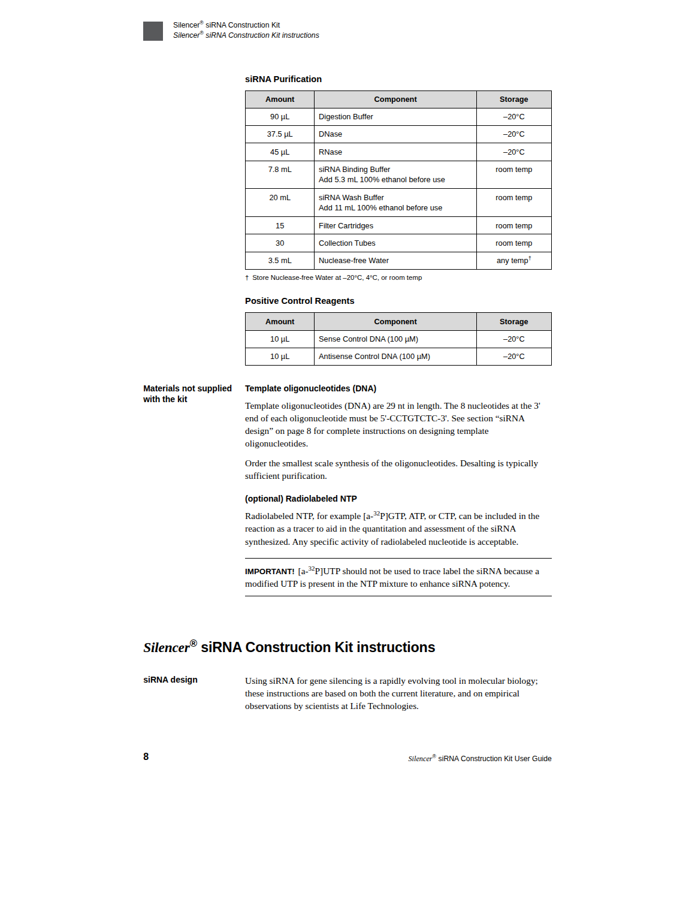Silencer® siRNA Construction Kit
Silencer® siRNA Construction Kit instructions
siRNA Purification
| Amount | Component | Storage |
| --- | --- | --- |
| 90 µL | Digestion Buffer | –20°C |
| 37.5 µL | DNase | –20°C |
| 45 µL | RNase | –20°C |
| 7.8 mL | siRNA Binding Buffer Add 5.3 mL 100% ethanol before use | room temp |
| 20 mL | siRNA Wash Buffer Add 11 mL 100% ethanol before use | room temp |
| 15 | Filter Cartridges | room temp |
| 30 | Collection Tubes | room temp |
| 3.5 mL | Nuclease-free Water | any temp † |
†Store Nuclease-free Water at –20°C, 4°C, or room temp
Positive Control Reagents
| Amount | Component | Storage |
| --- | --- | --- |
| 10 µL | Sense Control DNA (100 µM) | –20°C |
| 10 µL | Antisense Control DNA (100 µM) | –20°C |
Materials not supplied with the kit
Template oligonucleotides (DNA)
Template oligonucleotides (DNA) are 29 nt in length. The 8 nucleotides at the 3' end of each oligonucleotide must be 5'-CCTGTCTC-3'. See section “siRNA design” on page 8 for complete instructions on designing template oligonucleotides.
Order the smallest scale synthesis of the oligonucleotides. Desalting is typically sufficient purification.
(optional) Radiolabeled NTP
Radiolabeled NTP, for example [a-32P]GTP, ATP, or CTP, can be included in the reaction as a tracer to aid in the quantitation and assessment of the siRNA synthesized. Any specific activity of radiolabeled nucleotide is acceptable.
IMPORTANT![a-32P]UTP should not be used to trace label the siRNA because a modified UTP is present in the NTP mixture to enhance siRNA potency.
Silencer® siRNA Construction Kit instructions
siRNA design
Using siRNA for gene silencing is a rapidly evolving tool in molecular biology; these instructions are based on both the current literature, and on empirical observations by scientists at Life Technologies.
8
Silencer® siRNA Construction Kit User Guide